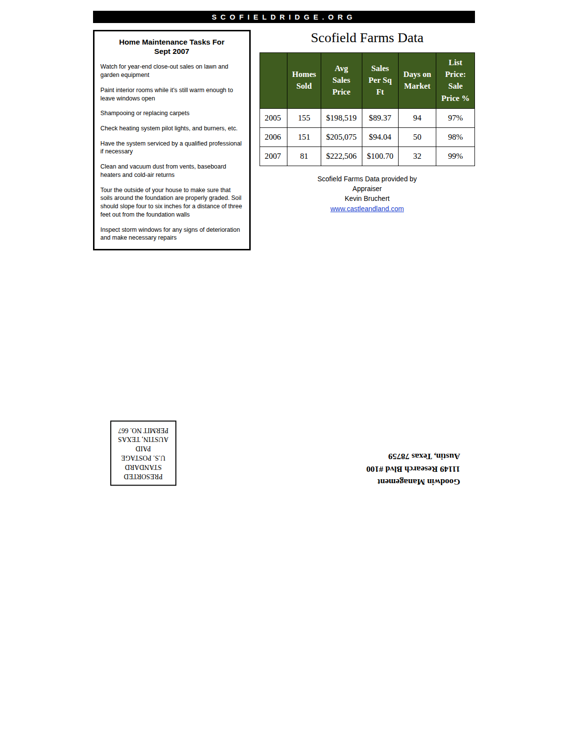SCOFIELDRIDGE.ORG
Home Maintenance Tasks For
Sept 2007
Watch for year-end close-out sales on lawn and garden equipment
Paint interior rooms while it's still warm enough to leave windows open
Shampooing or replacing carpets
Check heating system pilot lights, and burners, etc.
Have the system serviced by a qualified professional if necessary
Clean and vacuum dust from vents, baseboard heaters and cold-air returns
Tour the outside of your house to make sure that soils around the foundation are properly graded. Soil should slope four to six inches for a distance of three feet out from the foundation walls
Inspect storm windows for any signs of deterioration and make necessary repairs
Scofield Farms Data
| | Homes Sold | Avg Sales Price | Sales Per Sq Ft | Days on Market | List Price: Sale Price % |
| --- | --- | --- | --- | --- | --- |
| 2005 | 155 | $198,519 | $89.37 | 94 | 97% |
| 2006 | 151 | $205,075 | $94.04 | 50 | 98% |
| 2007 | 81 | $222,506 | $100.70 | 32 | 99% |
Scofield Farms Data provided by
Appraiser
Kevin Bruchert
www.castleandland.com
PRESORTED
STANDARD
U.S. POSTAGE
PAID
AUSTIN, TEXAS
PERMIT NO. 667
Goodwin Management
11149 Research Blvd #100
Austin, Texas 78759